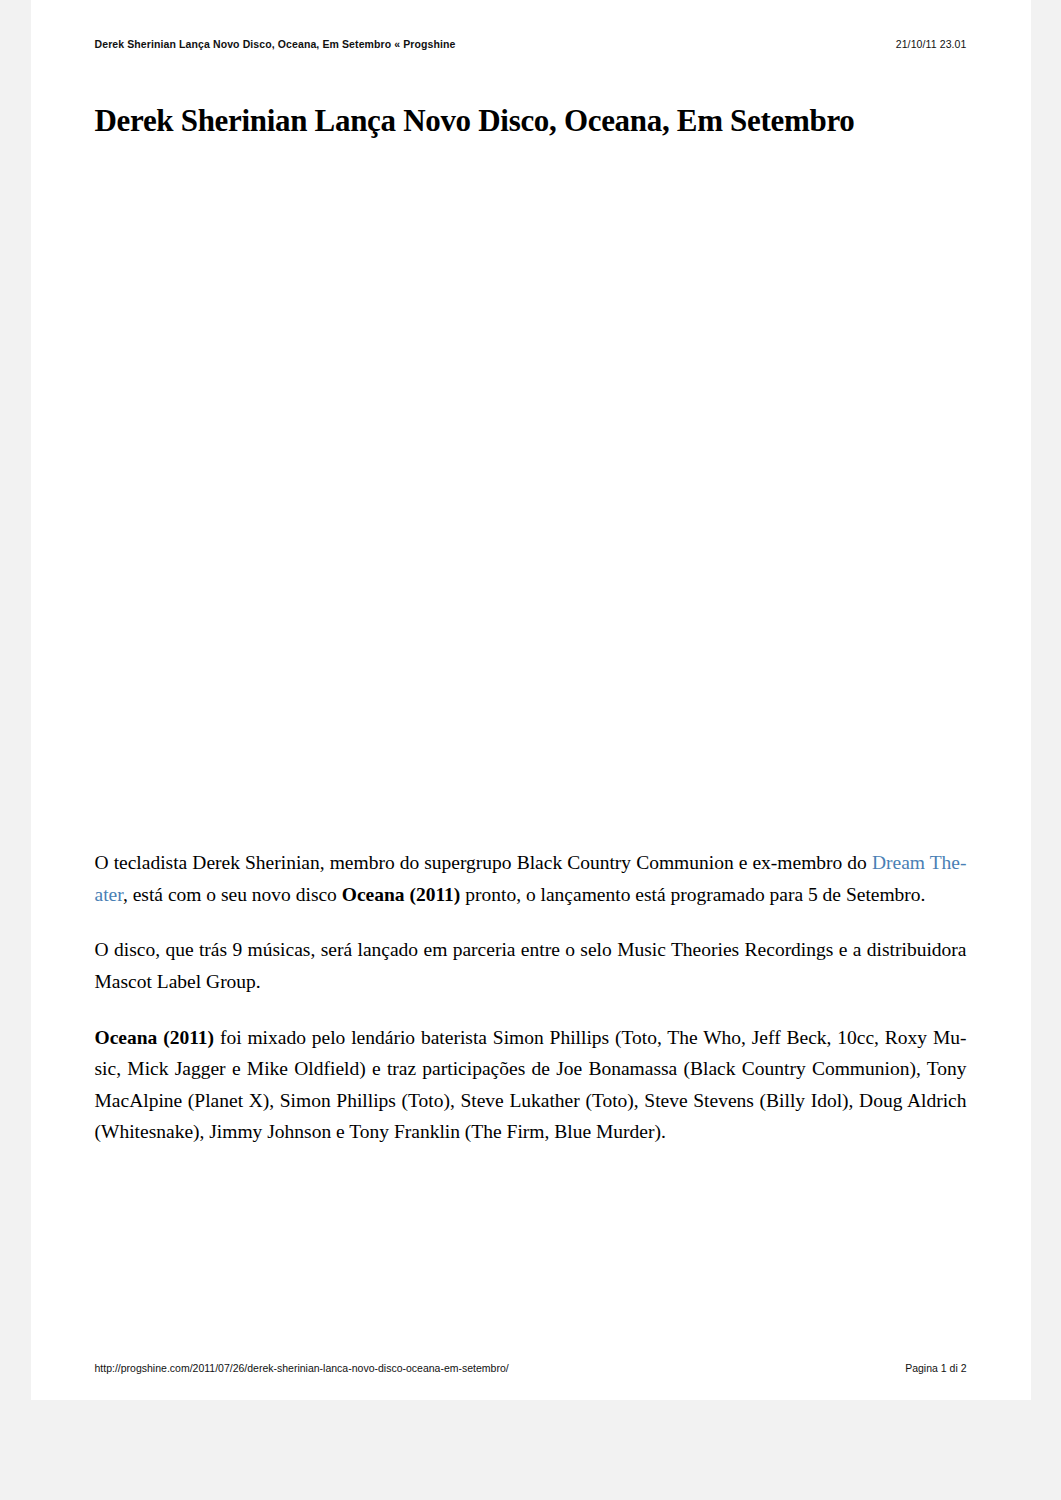Derek Sherinian Lança Novo Disco, Oceana, Em Setembro « Progshine 21/10/11 23.01
Derek Sherinian Lança Novo Disco, Oceana, Em Setembro
O tecladista Derek Sherinian, membro do supergrupo Black Country Communion e ex-membro do Dream Theater, está com o seu novo disco Oceana (2011) pronto, o lançamento está programado para 5 de Setembro.
O disco, que trás 9 músicas, será lançado em parceria entre o selo Music Theories Recordings e a distribuidora Mascot Label Group.
Oceana (2011) foi mixado pelo lendário baterista Simon Phillips (Toto, The Who, Jeff Beck, 10cc, Roxy Music, Mick Jagger e Mike Oldfield) e traz participações de Joe Bonamassa (Black Country Communion), Tony MacAlpine (Planet X), Simon Phillips (Toto), Steve Lukather (Toto), Steve Stevens (Billy Idol), Doug Aldrich (Whitesnake), Jimmy Johnson e Tony Franklin (The Firm, Blue Murder).
http://progshine.com/2011/07/26/derek-sherinian-lanca-novo-disco-oceana-em-setembro/ Pagina 1 di 2